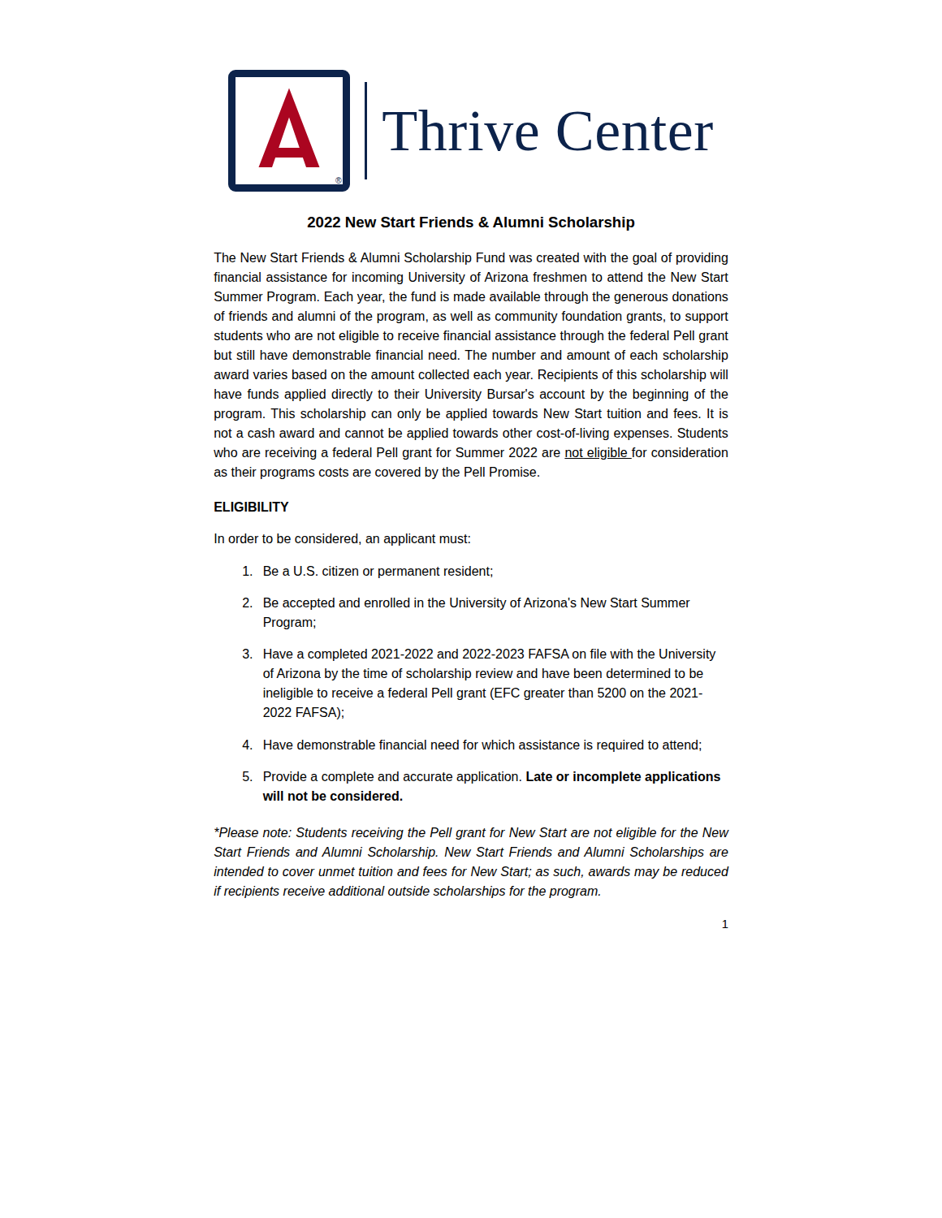®
Thrive Center
2022 New Start Friends & Alumni Scholarship
The New Start Friends & Alumni Scholarship Fund was created with the goal of providing financial assistance for incoming University of Arizona freshmen to attend the New Start Summer Program. Each year, the fund is made available through the generous donations of friends and alumni of the program, as well as community foundation grants, to support students who are not eligible to receive financial assistance through the federal Pell grant but still have demonstrable financial need. The number and amount of each scholarship award varies based on the amount collected each year. Recipients of this scholarship will have funds applied directly to their University Bursar's account by the beginning of the program. This scholarship can only be applied towards New Start tuition and fees. It is not a cash award and cannot be applied towards other cost-of-living expenses. Students who are receiving a federal Pell grant for Summer 2022 are not eligible for consideration as their programs costs are covered by the Pell Promise.
ELIGIBILITY
In order to be considered, an applicant must:
Be a U.S. citizen or permanent resident;
Be accepted and enrolled in the University of Arizona's New Start Summer Program;
Have a completed 2021-2022 and 2022-2023 FAFSA on file with the University of Arizona by the time of scholarship review and have been determined to be ineligible to receive a federal Pell grant (EFC greater than 5200 on the 2021-2022 FAFSA);
Have demonstrable financial need for which assistance is required to attend;
Provide a complete and accurate application. Late or incomplete applications will not be considered.
*Please note: Students receiving the Pell grant for New Start are not eligible for the New Start Friends and Alumni Scholarship. New Start Friends and Alumni Scholarships are intended to cover unmet tuition and fees for New Start; as such, awards may be reduced if recipients receive additional outside scholarships for the program.
1